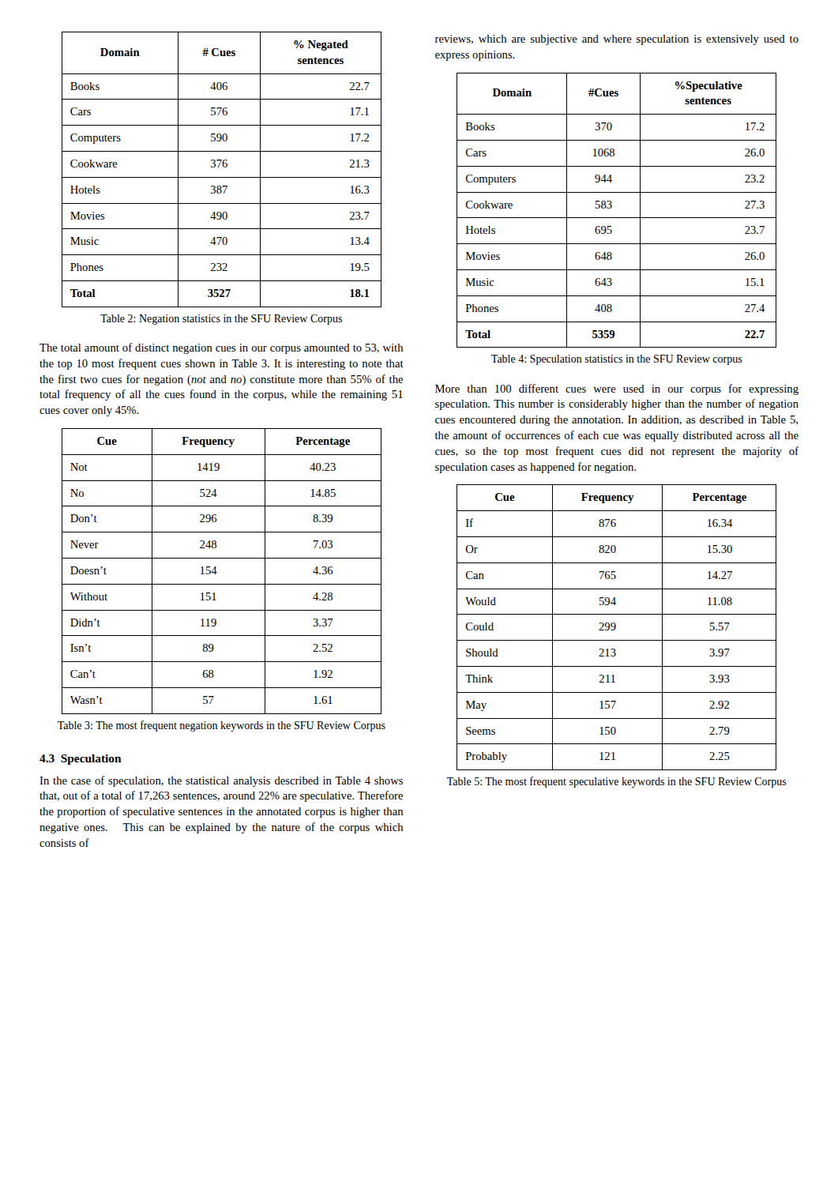| Domain | # Cues | % Negated sentences |
| --- | --- | --- |
| Books | 406 | 22.7 |
| Cars | 576 | 17.1 |
| Computers | 590 | 17.2 |
| Cookware | 376 | 21.3 |
| Hotels | 387 | 16.3 |
| Movies | 490 | 23.7 |
| Music | 470 | 13.4 |
| Phones | 232 | 19.5 |
| Total | 3527 | 18.1 |
Table 2: Negation statistics in the SFU Review Corpus
The total amount of distinct negation cues in our corpus amounted to 53, with the top 10 most frequent cues shown in Table 3. It is interesting to note that the first two cues for negation (not and no) constitute more than 55% of the total frequency of all the cues found in the corpus, while the remaining 51 cues cover only 45%.
| Cue | Frequency | Percentage |
| --- | --- | --- |
| Not | 1419 | 40.23 |
| No | 524 | 14.85 |
| Don’t | 296 | 8.39 |
| Never | 248 | 7.03 |
| Doesn’t | 154 | 4.36 |
| Without | 151 | 4.28 |
| Didn’t | 119 | 3.37 |
| Isn’t | 89 | 2.52 |
| Can’t | 68 | 1.92 |
| Wasn’t | 57 | 1.61 |
Table 3: The most frequent negation keywords in the SFU Review Corpus
4.3 Speculation
In the case of speculation, the statistical analysis described in Table 4 shows that, out of a total of 17,263 sentences, around 22% are speculative. Therefore the proportion of speculative sentences in the annotated corpus is higher than negative ones. This can be explained by the nature of the corpus which consists of
reviews, which are subjective and where speculation is extensively used to express opinions.
| Domain | #Cues | %Speculative sentences |
| --- | --- | --- |
| Books | 370 | 17.2 |
| Cars | 1068 | 26.0 |
| Computers | 944 | 23.2 |
| Cookware | 583 | 27.3 |
| Hotels | 695 | 23.7 |
| Movies | 648 | 26.0 |
| Music | 643 | 15.1 |
| Phones | 408 | 27.4 |
| Total | 5359 | 22.7 |
Table 4: Speculation statistics in the SFU Review corpus
More than 100 different cues were used in our corpus for expressing speculation. This number is considerably higher than the number of negation cues encountered during the annotation. In addition, as described in Table 5, the amount of occurrences of each cue was equally distributed across all the cues, so the top most frequent cues did not represent the majority of speculation cases as happened for negation.
| Cue | Frequency | Percentage |
| --- | --- | --- |
| If | 876 | 16.34 |
| Or | 820 | 15.30 |
| Can | 765 | 14.27 |
| Would | 594 | 11.08 |
| Could | 299 | 5.57 |
| Should | 213 | 3.97 |
| Think | 211 | 3.93 |
| May | 157 | 2.92 |
| Seems | 150 | 2.79 |
| Probably | 121 | 2.25 |
Table 5: The most frequent speculative keywords in the SFU Review Corpus